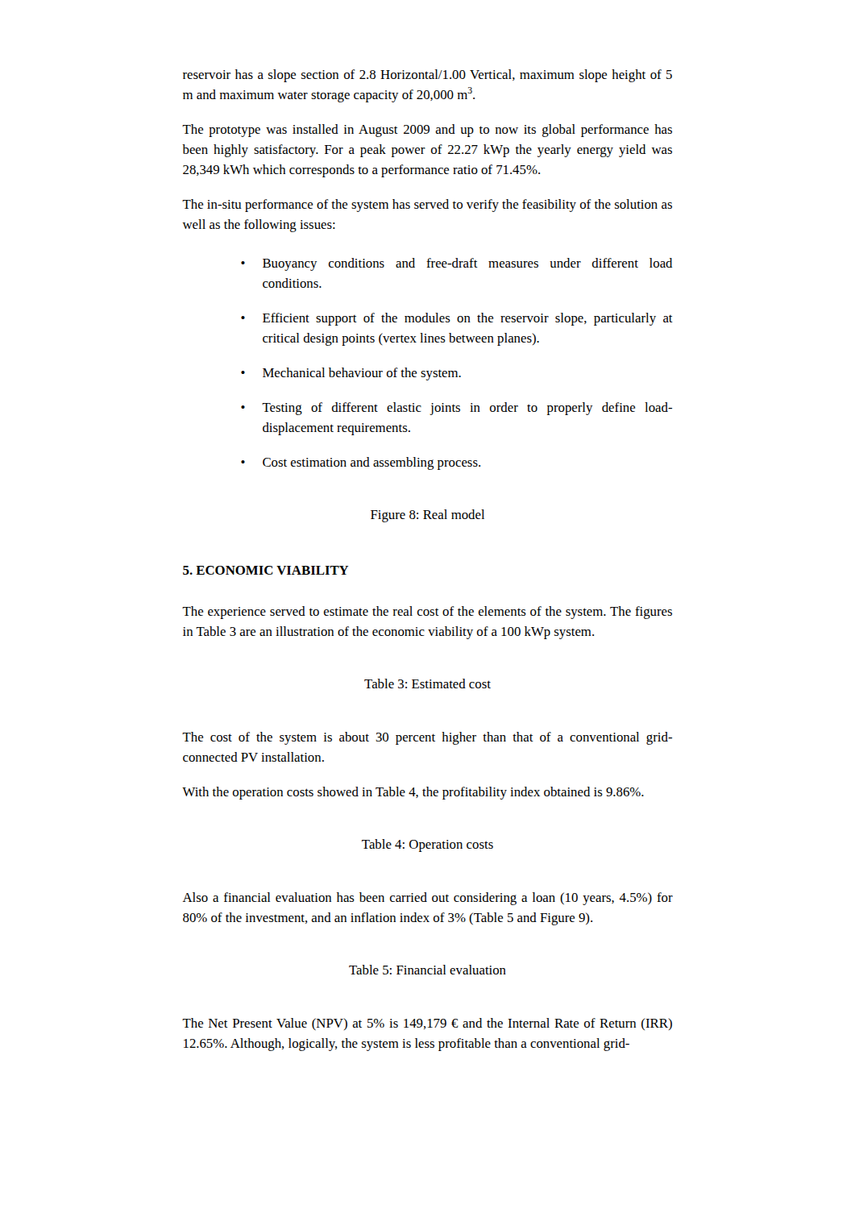reservoir has a slope section of 2.8 Horizontal/1.00 Vertical, maximum slope height of 5 m and maximum water storage capacity of 20,000 m3.
The prototype was installed in August 2009 and up to now its global performance has been highly satisfactory. For a peak power of 22.27 kWp the yearly energy yield was 28,349 kWh which corresponds to a performance ratio of 71.45%.
The in-situ performance of the system has served to verify the feasibility of the solution as well as the following issues:
Buoyancy conditions and free-draft measures under different load conditions.
Efficient support of the modules on the reservoir slope, particularly at critical design points (vertex lines between planes).
Mechanical behaviour of the system.
Testing of different elastic joints in order to properly define load-displacement requirements.
Cost estimation and assembling process.
Figure 8: Real model
5. ECONOMIC VIABILITY
The experience served to estimate the real cost of the elements of the system. The figures in Table 3 are an illustration of the economic viability of a 100 kWp system.
Table 3: Estimated cost
The cost of the system is about 30 percent higher than that of a conventional grid-connected PV installation.
With the operation costs showed in Table 4, the profitability index obtained is 9.86%.
Table 4: Operation costs
Also a financial evaluation has been carried out considering a loan (10 years, 4.5%) for 80% of the investment, and an inflation index of 3% (Table 5 and Figure 9).
Table 5: Financial evaluation
The Net Present Value (NPV) at 5% is 149,179 € and the Internal Rate of Return (IRR) 12.65%. Although, logically, the system is less profitable than a conventional grid-